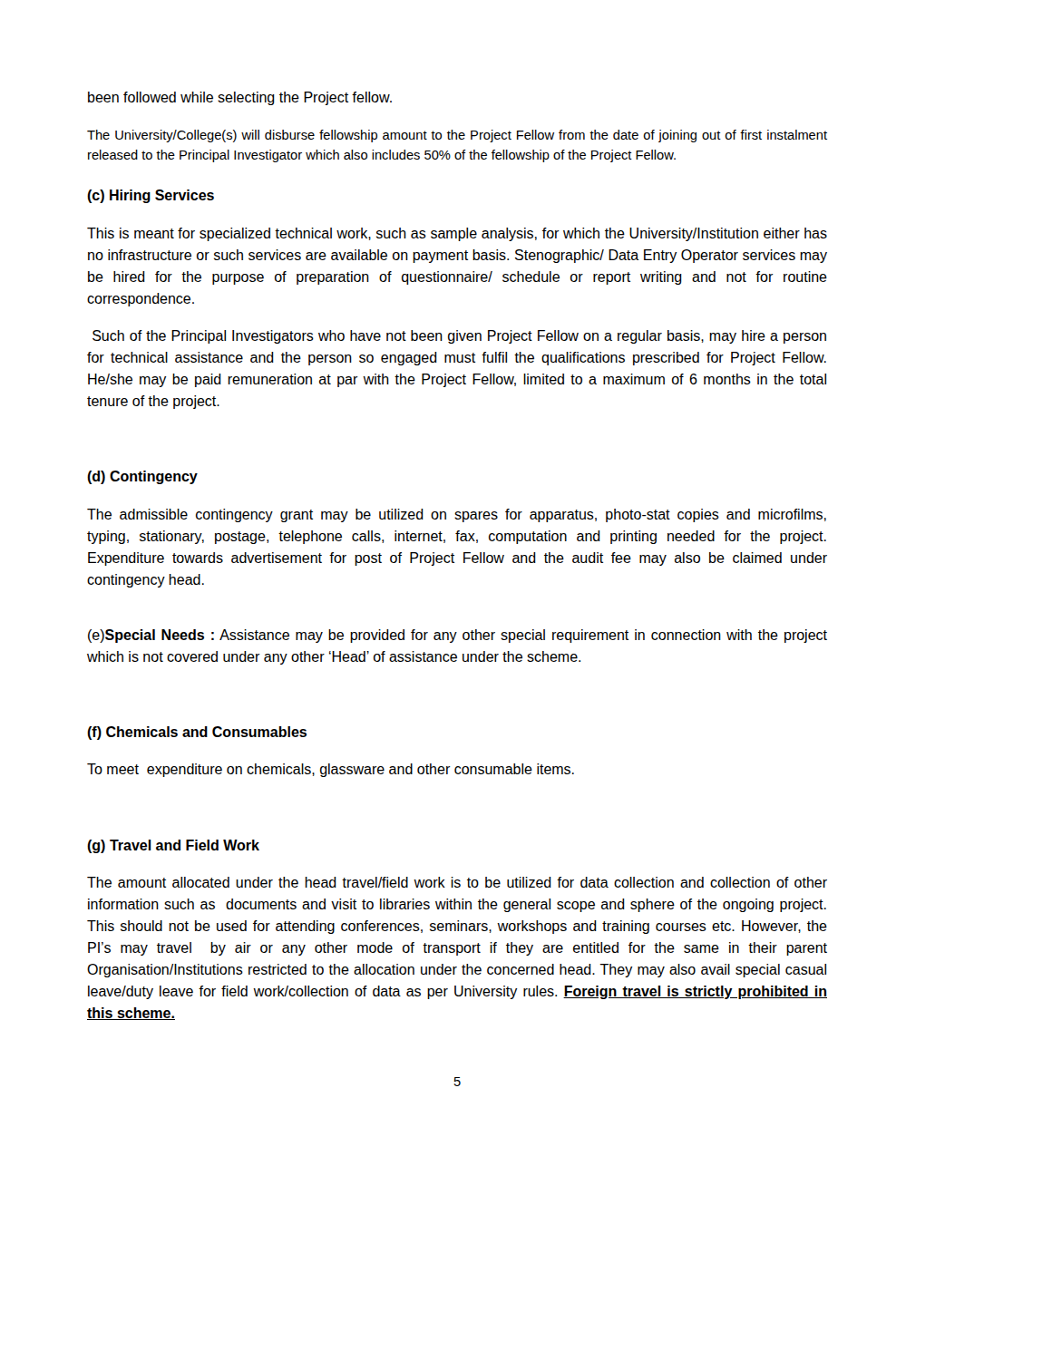been followed while selecting the Project fellow.
The University/College(s) will disburse fellowship amount to the Project Fellow from the date of joining out of first instalment released to the Principal Investigator which also includes 50% of the fellowship of the Project Fellow.
(c) Hiring Services
This is meant for specialized technical work, such as sample analysis, for which the University/Institution either has no infrastructure or such services are available on payment basis. Stenographic/ Data Entry Operator services may be hired for the purpose of preparation of questionnaire/ schedule or report writing and not for routine correspondence.
Such of the Principal Investigators who have not been given Project Fellow on a regular basis, may hire a person for technical assistance and the person so engaged must fulfil the qualifications prescribed for Project Fellow. He/she may be paid remuneration at par with the Project Fellow, limited to a maximum of 6 months in the total tenure of the project.
(d) Contingency
The admissible contingency grant may be utilized on spares for apparatus, photo-stat copies and microfilms, typing, stationary, postage, telephone calls, internet, fax, computation and printing needed for the project. Expenditure towards advertisement for post of Project Fellow and the audit fee may also be claimed under contingency head.
(e)Special Needs : Assistance may be provided for any other special requirement in connection with the project which is not covered under any other ‘Head’ of assistance under the scheme.
(f) Chemicals and Consumables
To meet expenditure on chemicals, glassware and other consumable items.
(g) Travel and Field Work
The amount allocated under the head travel/field work is to be utilized for data collection and collection of other information such as documents and visit to libraries within the general scope and sphere of the ongoing project. This should not be used for attending conferences, seminars, workshops and training courses etc. However, the PI’s may travel by air or any other mode of transport if they are entitled for the same in their parent Organisation/Institutions restricted to the allocation under the concerned head. They may also avail special casual leave/duty leave for field work/collection of data as per University rules. Foreign travel is strictly prohibited in this scheme.
5